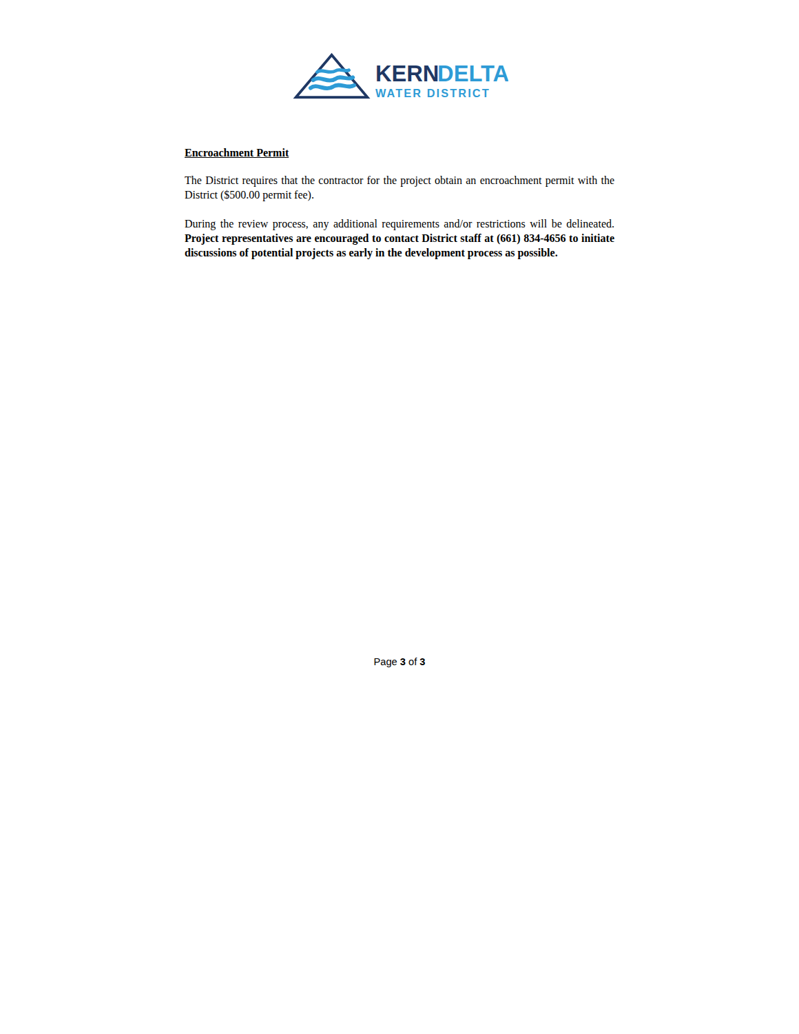KERN DELTA WATER DISTRICT
Encroachment Permit
The District requires that the contractor for the project obtain an encroachment permit with the District ($500.00 permit fee).
During the review process, any additional requirements and/or restrictions will be delineated. Project representatives are encouraged to contact District staff at (661) 834-4656 to initiate discussions of potential projects as early in the development process as possible.
Page 3 of 3